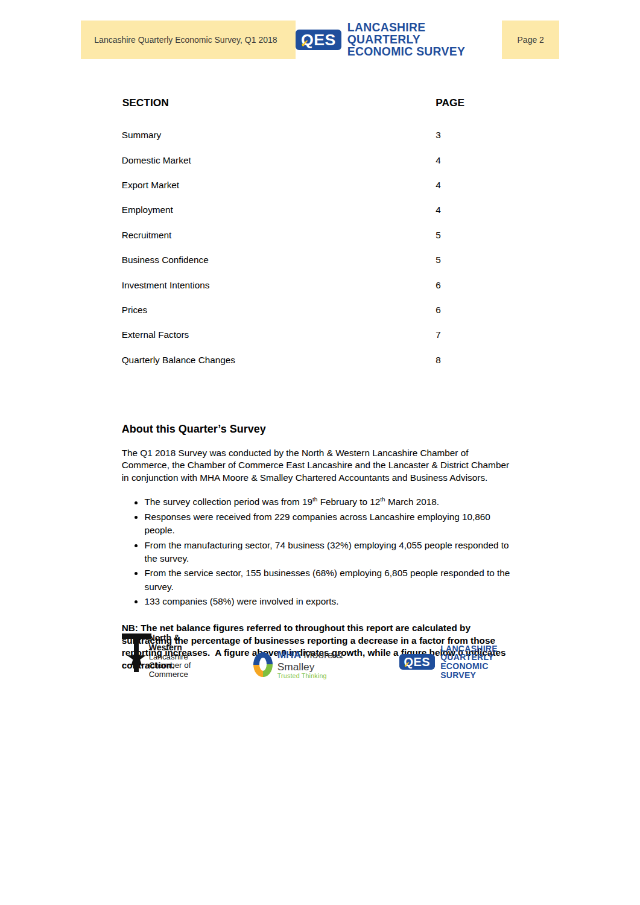Lancashire Quarterly Economic Survey, Q1 2018
QES✓
LANCASHIRE QUARTERLY ECONOMIC SURVEY
Page 2
| SECTION | PAGE |
| --- | --- |
| Summary | 3 |
| Domestic Market | 4 |
| Export Market | 4 |
| Employment | 4 |
| Recruitment | 5 |
| Business Confidence | 5 |
| Investment Intentions | 6 |
| Prices | 6 |
| External Factors | 7 |
| Quarterly Balance Changes | 8 |
About this Quarter’s Survey
The Q1 2018 Survey was conducted by the North & Western Lancashire Chamber of Commerce, the Chamber of Commerce East Lancashire and the Lancaster & District Chamber in conjunction with MHA Moore & Smalley Chartered Accountants and Business Advisors.
The survey collection period was from 19th February to 12th March 2018.
Responses were received from 229 companies across Lancashire employing 10,860 people.
From the manufacturing sector, 74 business (32%) employing 4,055 people responded to the survey.
From the service sector, 155 businesses (68%) employing 6,805 people responded to the survey.
133 companies (58%) were involved in exports.
NB: The net balance figures referred to throughout this report are calculated by subtracting the percentage of businesses reporting a decrease in a factor from those reporting increases. A figure above 0 indicates growth, while a figure below 0 indicates contraction.
North & Western
Lancashire
Chamber of Commerce
MHA Moore & Smalley
Trusted Thinking
QES✓
LANCASHIRE QUARTERLY ECONOMIC SURVEY